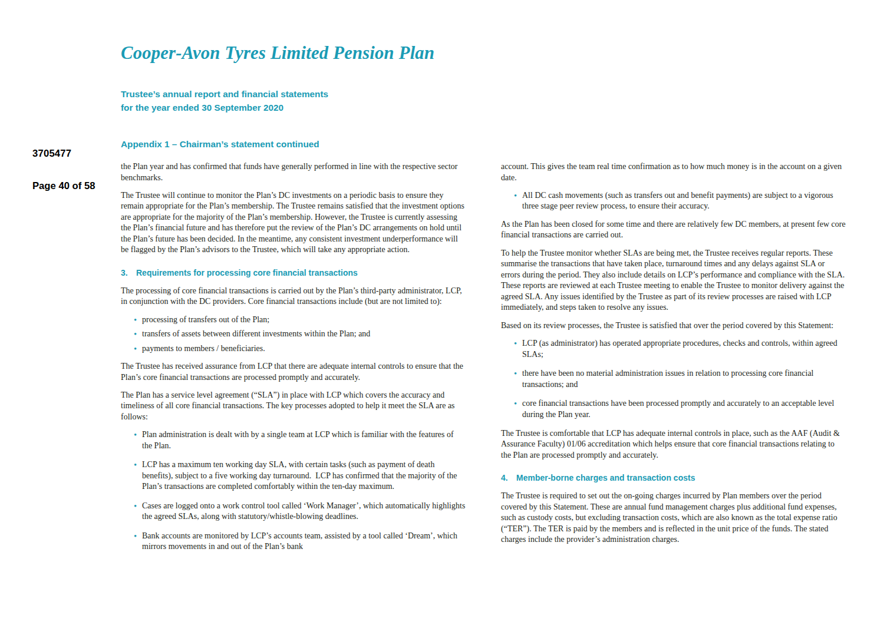3705477
Page 40 of 58
Cooper-Avon Tyres Limited Pension Plan
Trustee’s annual report and financial statements
for the year ended 30 September 2020
Appendix 1 – Chairman’s statement continued
the Plan year and has confirmed that funds have generally performed in line with the respective sector benchmarks.
The Trustee will continue to monitor the Plan’s DC investments on a periodic basis to ensure they remain appropriate for the Plan’s membership. The Trustee remains satisfied that the investment options are appropriate for the majority of the Plan’s membership. However, the Trustee is currently assessing the Plan’s financial future and has therefore put the review of the Plan’s DC arrangements on hold until the Plan’s future has been decided. In the meantime, any consistent investment underperformance will be flagged by the Plan’s advisors to the Trustee, which will take any appropriate action.
3. Requirements for processing core financial transactions
The processing of core financial transactions is carried out by the Plan’s third-party administrator, LCP, in conjunction with the DC providers. Core financial transactions include (but are not limited to):
processing of transfers out of the Plan;
transfers of assets between different investments within the Plan; and
payments to members / beneficiaries.
The Trustee has received assurance from LCP that there are adequate internal controls to ensure that the Plan’s core financial transactions are processed promptly and accurately.
The Plan has a service level agreement (“SLA”) in place with LCP which covers the accuracy and timeliness of all core financial transactions. The key processes adopted to help it meet the SLA are as follows:
Plan administration is dealt with by a single team at LCP which is familiar with the features of the Plan.
LCP has a maximum ten working day SLA, with certain tasks (such as payment of death benefits), subject to a five working day turnaround. LCP has confirmed that the majority of the Plan’s transactions are completed comfortably within the ten-day maximum.
Cases are logged onto a work control tool called ‘Work Manager’, which automatically highlights the agreed SLAs, along with statutory/whistle-blowing deadlines.
Bank accounts are monitored by LCP’s accounts team, assisted by a tool called ‘Dream’, which mirrors movements in and out of the Plan’s bank
account. This gives the team real time confirmation as to how much money is in the account on a given date.
All DC cash movements (such as transfers out and benefit payments) are subject to a vigorous three stage peer review process, to ensure their accuracy.
As the Plan has been closed for some time and there are relatively few DC members, at present few core financial transactions are carried out.
To help the Trustee monitor whether SLAs are being met, the Trustee receives regular reports. These summarise the transactions that have taken place, turnaround times and any delays against SLA or errors during the period. They also include details on LCP’s performance and compliance with the SLA. These reports are reviewed at each Trustee meeting to enable the Trustee to monitor delivery against the agreed SLA. Any issues identified by the Trustee as part of its review processes are raised with LCP immediately, and steps taken to resolve any issues.
Based on its review processes, the Trustee is satisfied that over the period covered by this Statement:
LCP (as administrator) has operated appropriate procedures, checks and controls, within agreed SLAs;
there have been no material administration issues in relation to processing core financial transactions; and
core financial transactions have been processed promptly and accurately to an acceptable level during the Plan year.
The Trustee is comfortable that LCP has adequate internal controls in place, such as the AAF (Audit & Assurance Faculty) 01/06 accreditation which helps ensure that core financial transactions relating to the Plan are processed promptly and accurately.
4. Member-borne charges and transaction costs
The Trustee is required to set out the on-going charges incurred by Plan members over the period covered by this Statement. These are annual fund management charges plus additional fund expenses, such as custody costs, but excluding transaction costs, which are also known as the total expense ratio (“TER”). The TER is paid by the members and is reflected in the unit price of the funds. The stated charges include the provider’s administration charges.